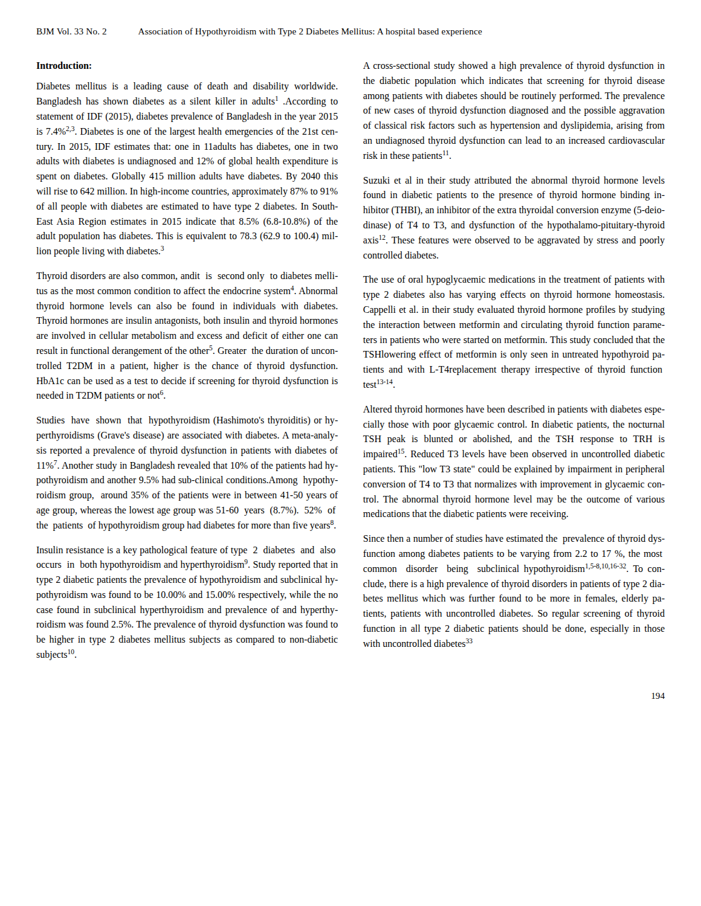BJM Vol. 33 No. 2 Association of Hypothyroidism with Type 2 Diabetes Mellitus: A hospital based experience
Introduction:
Diabetes mellitus is a leading cause of death and disability worldwide. Bangladesh has shown diabetes as a silent killer in adults1 .According to statement of IDF (2015), diabetes prevalence of Bangladesh in the year 2015 is 7.4%2,3. Diabetes is one of the largest health emergencies of the 21st century. In 2015, IDF estimates that: one in 11adults has diabetes, one in two adults with diabetes is undiagnosed and 12% of global health expenditure is spent on diabetes. Globally 415 million adults have diabetes. By 2040 this will rise to 642 million. In high-income countries, approximately 87% to 91% of all people with diabetes are estimated to have type 2 diabetes. In South-East Asia Region estimates in 2015 indicate that 8.5% (6.8-10.8%) of the adult population has diabetes. This is equivalent to 78.3 (62.9 to 100.4) million people living with diabetes.3
Thyroid disorders are also common, andit is second only to diabetes mellitus as the most common condition to affect the endocrine system4. Abnormal thyroid hormone levels can also be found in individuals with diabetes. Thyroid hormones are insulin antagonists, both insulin and thyroid hormones are involved in cellular metabolism and excess and deficit of either one can result in functional derangement of the other5. Greater the duration of uncontrolled T2DM in a patient, higher is the chance of thyroid dysfunction. HbA1c can be used as a test to decide if screening for thyroid dysfunction is needed in T2DM patients or not6.
Studies have shown that hypothyroidism (Hashimoto's thyroiditis) or hyperthyroidisms (Grave's disease) are associated with diabetes. A meta-analysis reported a prevalence of thyroid dysfunction in patients with diabetes of 11%7. Another study in Bangladesh revealed that 10% of the patients had hypothyroidism and another 9.5% had sub-clinical conditions.Among hypothyroidism group, around 35% of the patients were in between 41-50 years of age group, whereas the lowest age group was 51-60 years (8.7%). 52% of the patients of hypothyroidism group had diabetes for more than five years8.
Insulin resistance is a key pathological feature of type 2 diabetes and also occurs in both hypothyroidism and hyperthyroidism9. Study reported that in type 2 diabetic patients the prevalence of hypothyroidism and subclinical hypothyroidism was found to be 10.00% and 15.00% respectively, while the no case found in subclinical hyperthyroidism and prevalence of and hyperthyroidism was found 2.5%. The prevalence of thyroid dysfunction was found to be higher in type 2 diabetes mellitus subjects as compared to non-diabetic subjects10.
A cross-sectional study showed a high prevalence of thyroid dysfunction in the diabetic population which indicates that screening for thyroid disease among patients with diabetes should be routinely performed. The prevalence of new cases of thyroid dysfunction diagnosed and the possible aggravation of classical risk factors such as hypertension and dyslipidemia, arising from an undiagnosed thyroid dysfunction can lead to an increased cardiovascular risk in these patients11.
Suzuki et al in their study attributed the abnormal thyroid hormone levels found in diabetic patients to the presence of thyroid hormone binding inhibitor (THBI), an inhibitor of the extra thyroidal conversion enzyme (5-deiodinase) of T4 to T3, and dysfunction of the hypothalamo-pituitary-thyroid axis12. These features were observed to be aggravated by stress and poorly controlled diabetes.
The use of oral hypoglycaemic medications in the treatment of patients with type 2 diabetes also has varying effects on thyroid hormone homeostasis. Cappelli et al. in their study evaluated thyroid hormone profiles by studying the interaction between metformin and circulating thyroid function parameters in patients who were started on metformin. This study concluded that the TSHlowering effect of metformin is only seen in untreated hypothyroid patients and with L-T4replacement therapy irrespective of thyroid function test13-14.
Altered thyroid hormones have been described in patients with diabetes especially those with poor glycaemic control. In diabetic patients, the nocturnal TSH peak is blunted or abolished, and the TSH response to TRH is impaired15. Reduced T3 levels have been observed in uncontrolled diabetic patients. This "low T3 state" could be explained by impairment in peripheral conversion of T4 to T3 that normalizes with improvement in glycaemic control. The abnormal thyroid hormone level may be the outcome of various medications that the diabetic patients were receiving.
Since then a number of studies have estimated the prevalence of thyroid dysfunction among diabetes patients to be varying from 2.2 to 17 %, the most common disorder being subclinical hypothyroidism1,5-8,10,16-32. To conclude, there is a high prevalence of thyroid disorders in patients of type 2 diabetes mellitus which was further found to be more in females, elderly patients, patients with uncontrolled diabetes. So regular screening of thyroid function in all type 2 diabetic patients should be done, especially in those with uncontrolled diabetes33
194